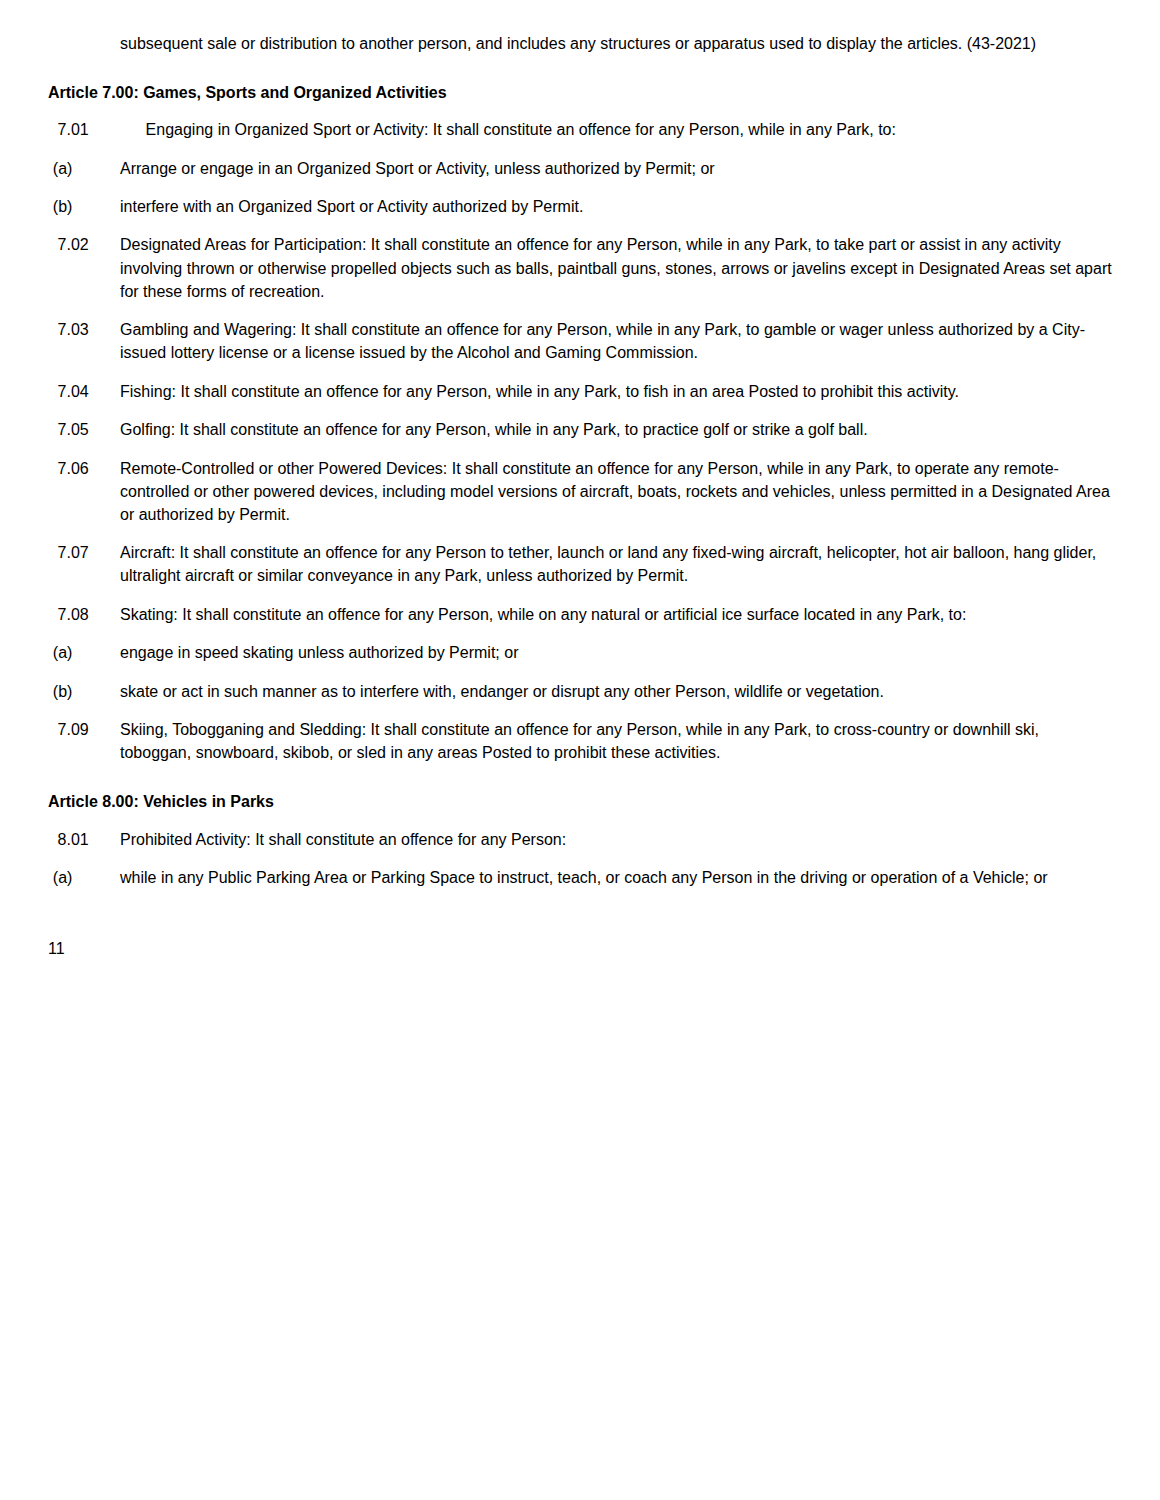subsequent sale or distribution to another person, and includes any structures or apparatus used to display the articles. (43-2021)
Article 7.00: Games, Sports and Organized Activities
7.01
Engaging in Organized Sport or Activity: It shall constitute an offence for any Person, while in any Park, to:
(a)
Arrange or engage in an Organized Sport or Activity, unless authorized by Permit; or
(b)
interfere with an Organized Sport or Activity authorized by Permit.
7.02
Designated Areas for Participation: It shall constitute an offence for any Person, while in any Park, to take part or assist in any activity involving thrown or otherwise propelled objects such as balls, paintball guns, stones, arrows or javelins except in Designated Areas set apart for these forms of recreation.
7.03
Gambling and Wagering: It shall constitute an offence for any Person, while in any Park, to gamble or wager unless authorized by a City-issued lottery license or a license issued by the Alcohol and Gaming Commission.
7.04
Fishing: It shall constitute an offence for any Person, while in any Park, to fish in an area Posted to prohibit this activity.
7.05
Golfing: It shall constitute an offence for any Person, while in any Park, to practice golf or strike a golf ball.
7.06
Remote-Controlled or other Powered Devices: It shall constitute an offence for any Person, while in any Park, to operate any remote-controlled or other powered devices, including model versions of aircraft, boats, rockets and vehicles, unless permitted in a Designated Area or authorized by Permit.
7.07
Aircraft: It shall constitute an offence for any Person to tether, launch or land any fixed-wing aircraft, helicopter, hot air balloon, hang glider, ultralight aircraft or similar conveyance in any Park, unless authorized by Permit.
7.08
Skating: It shall constitute an offence for any Person, while on any natural or artificial ice surface located in any Park, to:
(a)
engage in speed skating unless authorized by Permit; or
(b)
skate or act in such manner as to interfere with, endanger or disrupt any other Person, wildlife or vegetation.
7.09
Skiing, Tobogganing and Sledding: It shall constitute an offence for any Person, while in any Park, to cross-country or downhill ski, toboggan, snowboard, skibob, or sled in any areas Posted to prohibit these activities.
Article 8.00: Vehicles in Parks
8.01
Prohibited Activity: It shall constitute an offence for any Person:
(a)
while in any Public Parking Area or Parking Space to instruct, teach, or coach any Person in the driving or operation of a Vehicle; or
11